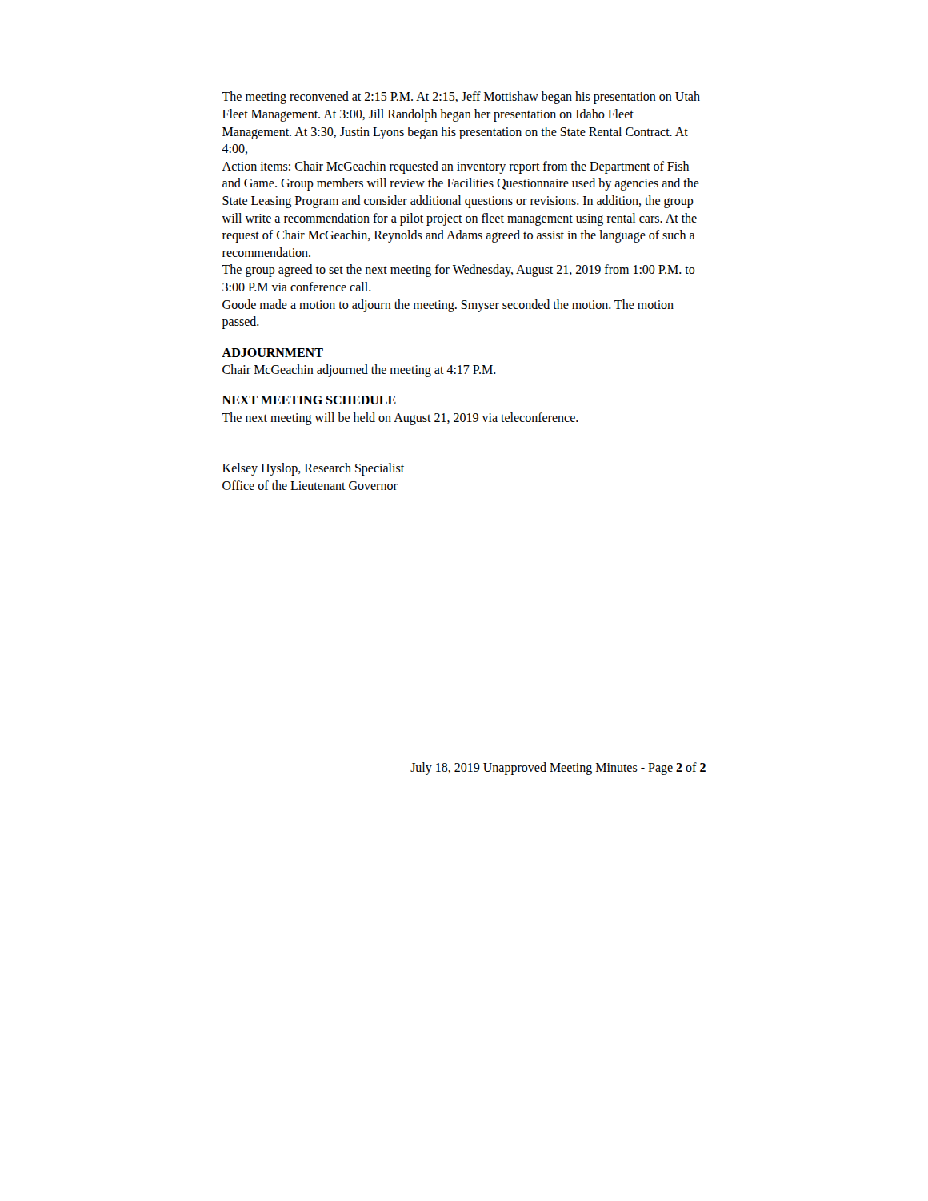The meeting reconvened at 2:15 P.M. At 2:15, Jeff Mottishaw began his presentation on Utah Fleet Management. At 3:00, Jill Randolph began her presentation on Idaho Fleet Management. At 3:30, Justin Lyons began his presentation on the State Rental Contract. At 4:00,
Action items: Chair McGeachin requested an inventory report from the Department of Fish and Game. Group members will review the Facilities Questionnaire used by agencies and the State Leasing Program and consider additional questions or revisions. In addition, the group will write a recommendation for a pilot project on fleet management using rental cars. At the request of Chair McGeachin, Reynolds and Adams agreed to assist in the language of such a recommendation.
The group agreed to set the next meeting for Wednesday, August 21, 2019 from 1:00 P.M. to 3:00 P.M via conference call.
Goode made a motion to adjourn the meeting. Smyser seconded the motion. The motion passed.
ADJOURNMENT
Chair McGeachin adjourned the meeting at 4:17 P.M.
NEXT MEETING SCHEDULE
The next meeting will be held on August 21, 2019 via teleconference.
Kelsey Hyslop, Research Specialist
Office of the Lieutenant Governor
July 18, 2019 Unapproved Meeting Minutes - Page 2 of 2